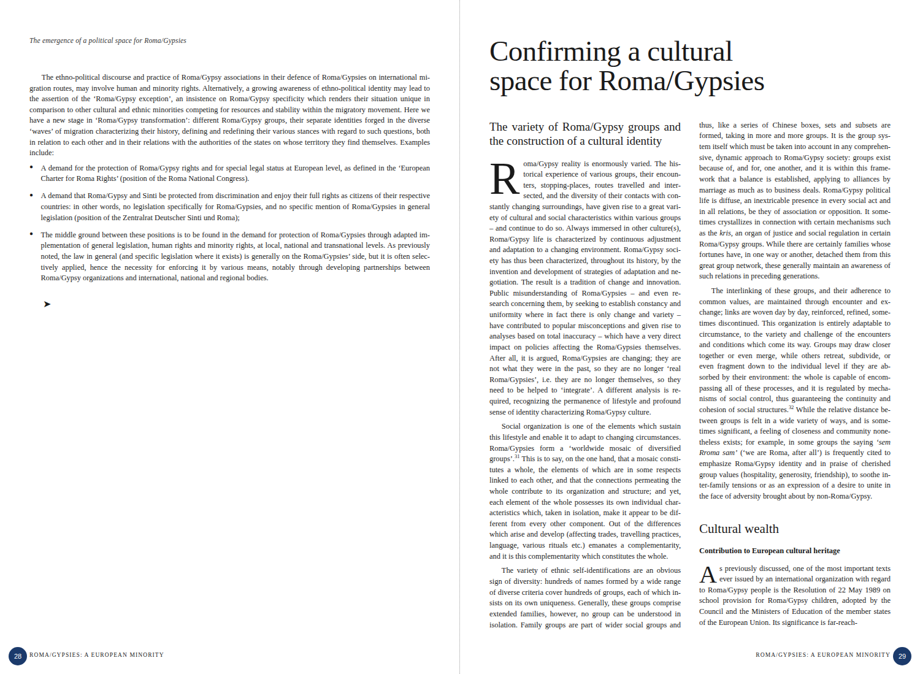The emergence of a political space for Roma/Gypsies
The ethno-political discourse and practice of Roma/Gypsy associations in their defence of Roma/Gypsies on international migration routes, may involve human and minority rights. Alternatively, a growing awareness of ethno-political identity may lead to the assertion of the ‘Roma/Gypsy exception’, an insistence on Roma/Gypsy specificity which renders their situation unique in comparison to other cultural and ethnic minorities competing for resources and stability within the migratory movement. Here we have a new stage in ‘Roma/Gypsy transformation’: different Roma/Gypsy groups, their separate identities forged in the diverse ‘waves’ of migration characterizing their history, defining and redefining their various stances with regard to such questions, both in relation to each other and in their relations with the authorities of the states on whose territory they find themselves. Examples include:
A demand for the protection of Roma/Gypsy rights and for special legal status at European level, as defined in the ‘European Charter for Roma Rights’ (position of the Roma National Congress).
A demand that Roma/Gypsy and Sinti be protected from discrimination and enjoy their full rights as citizens of their respective countries: in other words, no legislation specifically for Roma/Gypsies, and no specific mention of Roma/Gypsies in general legislation (position of the Zentralrat Deutscher Sinti und Roma);
The middle ground between these positions is to be found in the demand for protection of Roma/Gypsies through adapted implementation of general legislation, human rights and minority rights, at local, national and transnational levels. As previously noted, the law in general (and specific legislation where it exists) is generally on the Roma/Gypsies’ side, but it is often selectively applied, hence the necessity for enforcing it by various means, notably through developing partnerships between Roma/Gypsy organizations and international, national and regional bodies.
➤
ROMA/GYPSIES: A EUROPEAN MINORITY
28
Confirming a cultural
space for Roma/Gypsies
The variety of Roma/Gypsy groups and the construction of a cultural identity
Roma/Gypsy reality is enormously varied. The historical experience of various groups, their encounters, stopping-places, routes travelled and intersected, and the diversity of their contacts with constantly changing surroundings, have given rise to a great variety of cultural and social characteristics within various groups – and continue to do so. Always immersed in other culture(s), Roma/Gypsy life is characterized by continuous adjustment and adaptation to a changing environment. Roma/Gypsy society has thus been characterized, throughout its history, by the invention and development of strategies of adaptation and negotiation. The result is a tradition of change and innovation. Public misunderstanding of Roma/Gypsies – and even research concerning them, by seeking to establish constancy and uniformity where in fact there is only change and variety – have contributed to popular misconceptions and given rise to analyses based on total inaccuracy – which have a very direct impact on policies affecting the Roma/Gypsies themselves. After all, it is argued, Roma/Gypsies are changing; they are not what they were in the past, so they are no longer ‘real Roma/Gypsies’, i.e. they are no longer themselves, so they need to be helped to ‘integrate’. A different analysis is required, recognizing the permanence of lifestyle and profound sense of identity characterizing Roma/Gypsy culture.
Social organization is one of the elements which sustain this lifestyle and enable it to adapt to changing circumstances. Roma/Gypsies form a ‘worldwide mosaic of diversified groups’.31 This is to say, on the one hand, that a mosaic constitutes a whole, the elements of which are in some respects linked to each other, and that the connections permeating the whole contribute to its organization and structure; and yet, each element of the whole possesses its own individual characteristics which, taken in isolation, make it appear to be different from every other component. Out of the differences which arise and develop (affecting trades, travelling practices, language, various rituals etc.) emanates a complementarity, and it is this complementarity which constitutes the whole.
The variety of ethnic self-identifications are an obvious sign of diversity: hundreds of names formed by a wide range of diverse criteria cover hundreds of groups, each of which insists on its own uniqueness. Generally, these groups comprise extended families, however, no group can be understood in isolation. Family groups are part of wider social groups and thus, like a series of Chinese boxes, sets and subsets are formed, taking in more and more groups. It is the group system itself which must be taken into account in any comprehensive, dynamic approach to Roma/Gypsy society: groups exist because of, and for, one another, and it is within this framework that a balance is established, applying to alliances by marriage as much as to business deals. Roma/Gypsy political life is diffuse, an inextricable presence in every social act and in all relations, be they of association or opposition. It sometimes crystallizes in connection with certain mechanisms such as the kris, an organ of justice and social regulation in certain Roma/Gypsy groups. While there are certainly families whose fortunes have, in one way or another, detached them from this great group network, these generally maintain an awareness of such relations in preceding generations.
The interlinking of these groups, and their adherence to common values, are maintained through encounter and exchange; links are woven day by day, reinforced, refined, sometimes discontinued. This organization is entirely adaptable to circumstance, to the variety and challenge of the encounters and conditions which come its way. Groups may draw closer together or even merge, while others retreat, subdivide, or even fragment down to the individual level if they are absorbed by their environment: the whole is capable of encompassing all of these processes, and it is regulated by mechanisms of social control, thus guaranteeing the continuity and cohesion of social structures.32 While the relative distance between groups is felt in a wide variety of ways, and is sometimes significant, a feeling of closeness and community nonetheless exists; for example, in some groups the saying ‘sem Rroma sam’ (‘we are Roma, after all’) is frequently cited to emphasize Roma/Gypsy identity and in praise of cherished group values (hospitality, generosity, friendship), to soothe inter-family tensions or as an expression of a desire to unite in the face of adversity brought about by non-Roma/Gypsy.
Cultural wealth
Contribution to European cultural heritage
As previously discussed, one of the most important texts ever issued by an international organization with regard to Roma/Gypsy people is the Resolution of 22 May 1989 on school provision for Roma/Gypsy children, adopted by the Council and the Ministers of Education of the member states of the European Union. Its significance is far-reach-
ROMA/GYPSIES: A EUROPEAN MINORITY
29